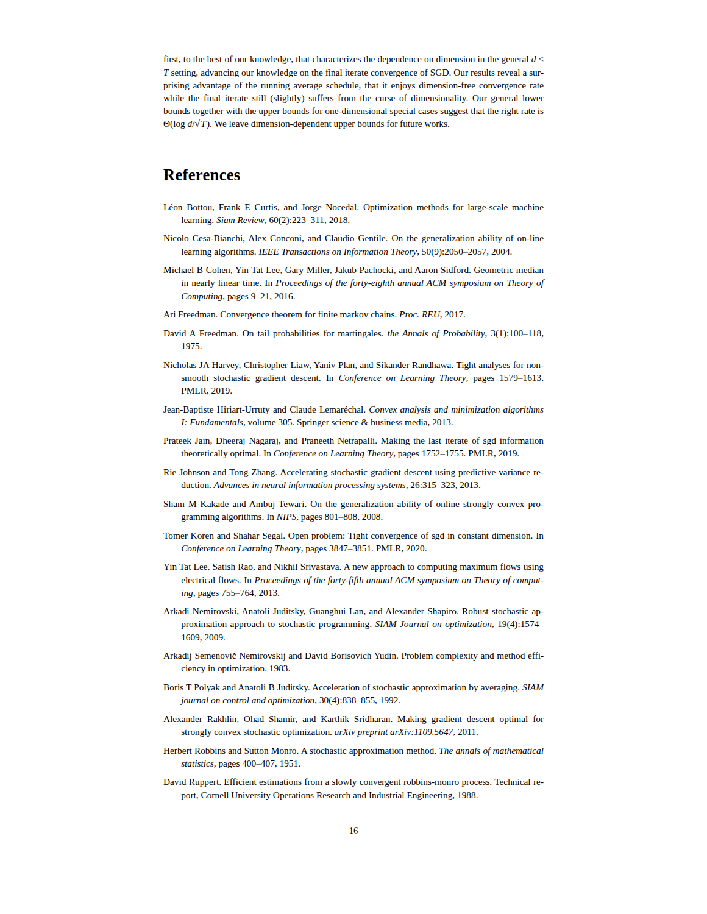first, to the best of our knowledge, that characterizes the dependence on dimension in the general d ≤ T setting, advancing our knowledge on the final iterate convergence of SGD. Our results reveal a surprising advantage of the running average schedule, that it enjoys dimension-free convergence rate while the final iterate still (slightly) suffers from the curse of dimensionality. Our general lower bounds together with the upper bounds for one-dimensional special cases suggest that the right rate is Θ(log d/√T). We leave dimension-dependent upper bounds for future works.
References
Léon Bottou, Frank E Curtis, and Jorge Nocedal. Optimization methods for large-scale machine learning. Siam Review, 60(2):223–311, 2018.
Nicolo Cesa-Bianchi, Alex Conconi, and Claudio Gentile. On the generalization ability of on-line learning algorithms. IEEE Transactions on Information Theory, 50(9):2050–2057, 2004.
Michael B Cohen, Yin Tat Lee, Gary Miller, Jakub Pachocki, and Aaron Sidford. Geometric median in nearly linear time. In Proceedings of the forty-eighth annual ACM symposium on Theory of Computing, pages 9–21, 2016.
Ari Freedman. Convergence theorem for finite markov chains. Proc. REU, 2017.
David A Freedman. On tail probabilities for martingales. the Annals of Probability, 3(1):100–118, 1975.
Nicholas JA Harvey, Christopher Liaw, Yaniv Plan, and Sikander Randhawa. Tight analyses for non-smooth stochastic gradient descent. In Conference on Learning Theory, pages 1579–1613. PMLR, 2019.
Jean-Baptiste Hiriart-Urruty and Claude Lemaréchal. Convex analysis and minimization algorithms I: Fundamentals, volume 305. Springer science & business media, 2013.
Prateek Jain, Dheeraj Nagaraj, and Praneeth Netrapalli. Making the last iterate of sgd information theoretically optimal. In Conference on Learning Theory, pages 1752–1755. PMLR, 2019.
Rie Johnson and Tong Zhang. Accelerating stochastic gradient descent using predictive variance reduction. Advances in neural information processing systems, 26:315–323, 2013.
Sham M Kakade and Ambuj Tewari. On the generalization ability of online strongly convex programming algorithms. In NIPS, pages 801–808, 2008.
Tomer Koren and Shahar Segal. Open problem: Tight convergence of sgd in constant dimension. In Conference on Learning Theory, pages 3847–3851. PMLR, 2020.
Yin Tat Lee, Satish Rao, and Nikhil Srivastava. A new approach to computing maximum flows using electrical flows. In Proceedings of the forty-fifth annual ACM symposium on Theory of computing, pages 755–764, 2013.
Arkadi Nemirovski, Anatoli Juditsky, Guanghui Lan, and Alexander Shapiro. Robust stochastic approximation approach to stochastic programming. SIAM Journal on optimization, 19(4):1574–1609, 2009.
Arkadij Semenovič Nemirovskij and David Borisovich Yudin. Problem complexity and method efficiency in optimization. 1983.
Boris T Polyak and Anatoli B Juditsky. Acceleration of stochastic approximation by averaging. SIAM journal on control and optimization, 30(4):838–855, 1992.
Alexander Rakhlin, Ohad Shamir, and Karthik Sridharan. Making gradient descent optimal for strongly convex stochastic optimization. arXiv preprint arXiv:1109.5647, 2011.
Herbert Robbins and Sutton Monro. A stochastic approximation method. The annals of mathematical statistics, pages 400–407, 1951.
David Ruppert. Efficient estimations from a slowly convergent robbins-monro process. Technical report, Cornell University Operations Research and Industrial Engineering, 1988.
16